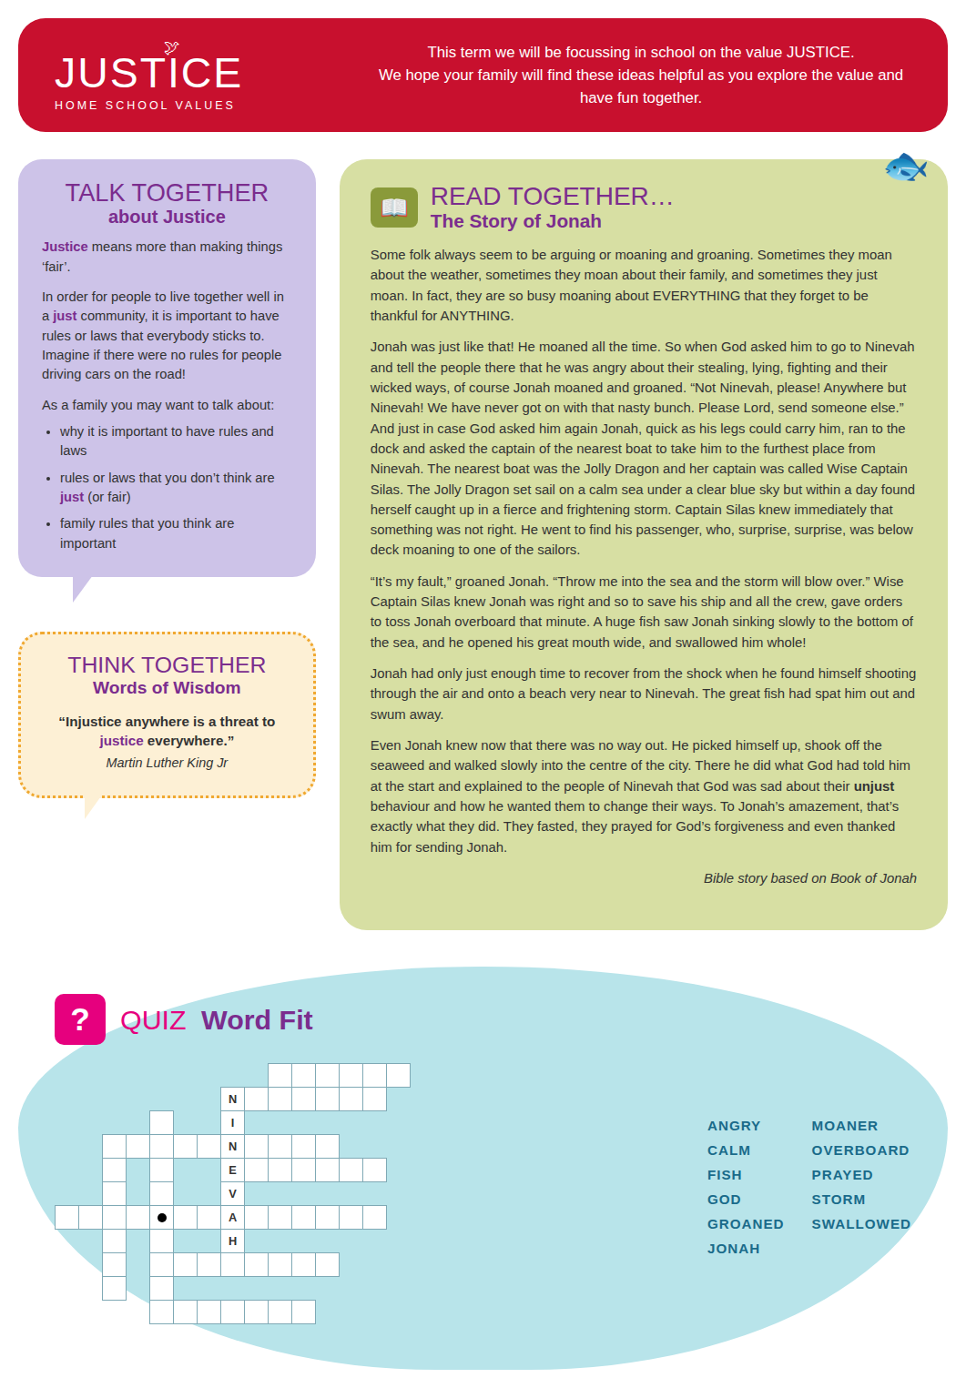🕊
JUSTICE
HOME SCHOOL VALUES
This term we will be focussing in school on the value JUSTICE.
We hope your family will find these ideas helpful as you explore the value and have fun together.
TALK TOGETHER about Justice
Justice means more than making things ‘fair’.
In order for people to live together well in a just community, it is important to have rules or laws that everybody sticks to. Imagine if there were no rules for people driving cars on the road!
As a family you may want to talk about:
why it is important to have rules and laws
rules or laws that you don’t think are just (or fair)
family rules that you think are important
THINK TOGETHER Words of Wisdom
“Injustice anywhere is a threat to justice everywhere.” Martin Luther King Jr
🐟
📖
READ TOGETHER… The Story of Jonah
Some folk always seem to be arguing or moaning and groaning. Sometimes they moan about the weather, sometimes they moan about their family, and sometimes they just moan. In fact, they are so busy moaning about EVERYTHING that they forget to be thankful for ANYTHING.
Jonah was just like that! He moaned all the time. So when God asked him to go to Ninevah and tell the people there that he was angry about their stealing, lying, fighting and their wicked ways, of course Jonah moaned and groaned. “Not Ninevah, please! Anywhere but Ninevah! We have never got on with that nasty bunch. Please Lord, send someone else.” And just in case God asked him again Jonah, quick as his legs could carry him, ran to the dock and asked the captain of the nearest boat to take him to the furthest place from Ninevah. The nearest boat was the Jolly Dragon and her captain was called Wise Captain Silas. The Jolly Dragon set sail on a calm sea under a clear blue sky but within a day found herself caught up in a fierce and frightening storm. Captain Silas knew immediately that something was not right. He went to find his passenger, who, surprise, surprise, was below deck moaning to one of the sailors.
“It’s my fault,” groaned Jonah. “Throw me into the sea and the storm will blow over.” Wise Captain Silas knew Jonah was right and so to save his ship and all the crew, gave orders to toss Jonah overboard that minute. A huge fish saw Jonah sinking slowly to the bottom of the sea, and he opened his great mouth wide, and swallowed him whole!
Jonah had only just enough time to recover from the shock when he found himself shooting through the air and onto a beach very near to Ninevah. The great fish had spat him out and swum away.
Even Jonah knew now that there was no way out. He picked himself up, shook off the seaweed and walked slowly into the centre of the city. There he did what God had told him at the start and explained to the people of Ninevah that God was sad about their unjust behaviour and how he wanted them to change their ways. To Jonah’s amazement, that’s exactly what they did. They fasted, they prayed for God’s forgiveness and even thanked him for sending Jonah.
Bible story based on Book of Jonah
?
QUIZ Word Fit
| | | | | | | | N | | | | | | |
| | | | | | | | I | | | | | | |
| | | | | | | | N | | | | | | |
| | | | | | | | E | | | | | | |
| | | | | | | | V | | | | | | |
| | | | | | | | A | | | | | | |
| | | | | | | | H | | | | | | |
ANGRY
CALM
FISH
GOD
GROANED
JONAH
MOANER
OVERBOARD
PRAYED
STORM
SWALLOWED